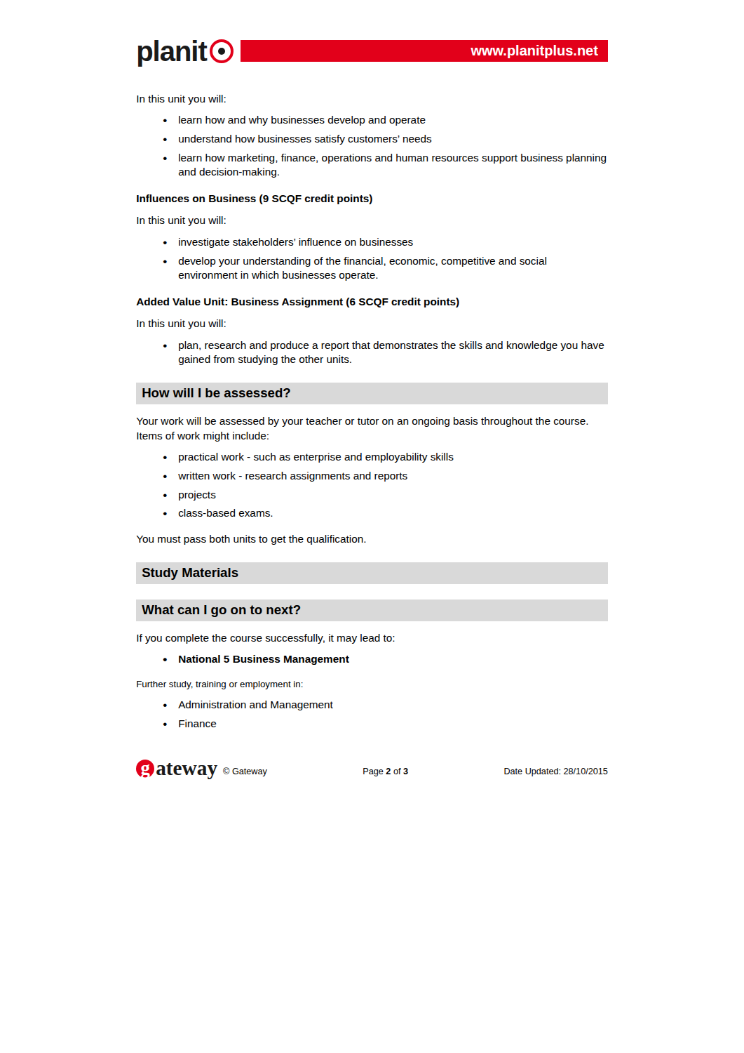planit
www.planitplus.net
In this unit you will:
learn how and why businesses develop and operate
understand how businesses satisfy customers’ needs
learn how marketing, finance, operations and human resources support business planning and decision-making.
Influences on Business (9 SCQF credit points)
In this unit you will:
investigate stakeholders’ influence on businesses
develop your understanding of the financial, economic, competitive and social environment in which businesses operate.
Added Value Unit: Business Assignment (6 SCQF credit points)
In this unit you will:
plan, research and produce a report that demonstrates the skills and knowledge you have gained from studying the other units.
How will I be assessed?
Your work will be assessed by your teacher or tutor on an ongoing basis throughout the course. Items of work might include:
practical work - such as enterprise and employability skills
written work - research assignments and reports
projects
class-based exams.
You must pass both units to get the qualification.
Study Materials
What can I go on to next?
If you complete the course successfully, it may lead to:
National 5 Business Management
Further study, training or employment in:
Administration and Management
Finance
ateway
© Gateway
Page 2 of 3
Date Updated: 28/10/2015